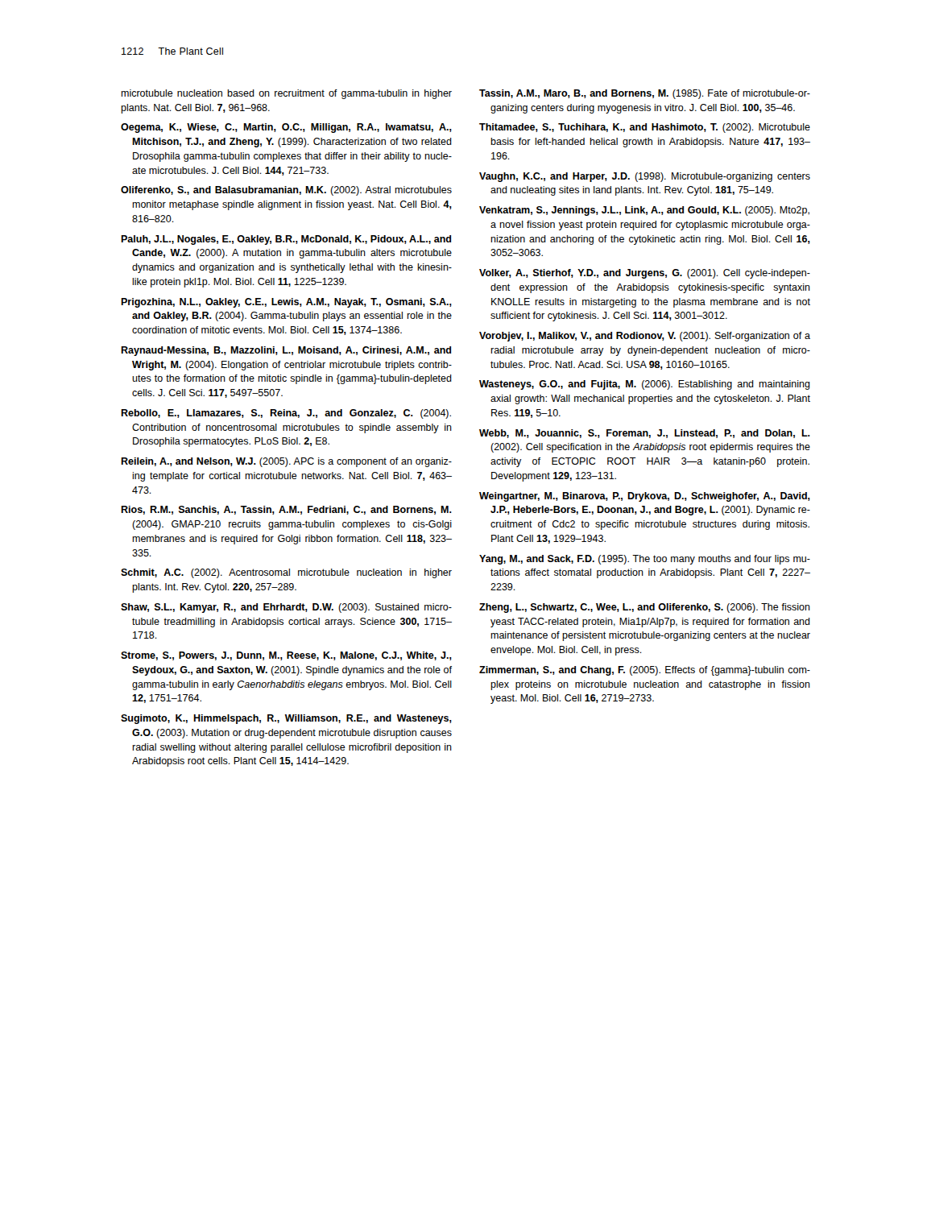1212 The Plant Cell
microtubule nucleation based on recruitment of gamma-tubulin in higher plants. Nat. Cell Biol. 7, 961–968.
Oegema, K., Wiese, C., Martin, O.C., Milligan, R.A., Iwamatsu, A., Mitchison, T.J., and Zheng, Y. (1999). Characterization of two related Drosophila gamma-tubulin complexes that differ in their ability to nucleate microtubules. J. Cell Biol. 144, 721–733.
Oliferenko, S., and Balasubramanian, M.K. (2002). Astral microtubules monitor metaphase spindle alignment in fission yeast. Nat. Cell Biol. 4, 816–820.
Paluh, J.L., Nogales, E., Oakley, B.R., McDonald, K., Pidoux, A.L., and Cande, W.Z. (2000). A mutation in gamma-tubulin alters microtubule dynamics and organization and is synthetically lethal with the kinesin-like protein pkl1p. Mol. Biol. Cell 11, 1225–1239.
Prigozhina, N.L., Oakley, C.E., Lewis, A.M., Nayak, T., Osmani, S.A., and Oakley, B.R. (2004). Gamma-tubulin plays an essential role in the coordination of mitotic events. Mol. Biol. Cell 15, 1374–1386.
Raynaud-Messina, B., Mazzolini, L., Moisand, A., Cirinesi, A.M., and Wright, M. (2004). Elongation of centriolar microtubule triplets contributes to the formation of the mitotic spindle in {gamma}-tubulin-depleted cells. J. Cell Sci. 117, 5497–5507.
Rebollo, E., Llamazares, S., Reina, J., and Gonzalez, C. (2004). Contribution of noncentrosomal microtubules to spindle assembly in Drosophila spermatocytes. PLoS Biol. 2, E8.
Reilein, A., and Nelson, W.J. (2005). APC is a component of an organizing template for cortical microtubule networks. Nat. Cell Biol. 7, 463–473.
Rios, R.M., Sanchis, A., Tassin, A.M., Fedriani, C., and Bornens, M. (2004). GMAP-210 recruits gamma-tubulin complexes to cis-Golgi membranes and is required for Golgi ribbon formation. Cell 118, 323–335.
Schmit, A.C. (2002). Acentrosomal microtubule nucleation in higher plants. Int. Rev. Cytol. 220, 257–289.
Shaw, S.L., Kamyar, R., and Ehrhardt, D.W. (2003). Sustained microtubule treadmilling in Arabidopsis cortical arrays. Science 300, 1715–1718.
Strome, S., Powers, J., Dunn, M., Reese, K., Malone, C.J., White, J., Seydoux, G., and Saxton, W. (2001). Spindle dynamics and the role of gamma-tubulin in early Caenorhabditis elegans embryos. Mol. Biol. Cell 12, 1751–1764.
Sugimoto, K., Himmelspach, R., Williamson, R.E., and Wasteneys, G.O. (2003). Mutation or drug-dependent microtubule disruption causes radial swelling without altering parallel cellulose microfibril deposition in Arabidopsis root cells. Plant Cell 15, 1414–1429.
Tassin, A.M., Maro, B., and Bornens, M. (1985). Fate of microtubule-organizing centers during myogenesis in vitro. J. Cell Biol. 100, 35–46.
Thitamadee, S., Tuchihara, K., and Hashimoto, T. (2002). Microtubule basis for left-handed helical growth in Arabidopsis. Nature 417, 193–196.
Vaughn, K.C., and Harper, J.D. (1998). Microtubule-organizing centers and nucleating sites in land plants. Int. Rev. Cytol. 181, 75–149.
Venkatram, S., Jennings, J.L., Link, A., and Gould, K.L. (2005). Mto2p, a novel fission yeast protein required for cytoplasmic microtubule organization and anchoring of the cytokinetic actin ring. Mol. Biol. Cell 16, 3052–3063.
Volker, A., Stierhof, Y.D., and Jurgens, G. (2001). Cell cycle-independent expression of the Arabidopsis cytokinesis-specific syntaxin KNOLLE results in mistargeting to the plasma membrane and is not sufficient for cytokinesis. J. Cell Sci. 114, 3001–3012.
Vorobjev, I., Malikov, V., and Rodionov, V. (2001). Self-organization of a radial microtubule array by dynein-dependent nucleation of microtubules. Proc. Natl. Acad. Sci. USA 98, 10160–10165.
Wasteneys, G.O., and Fujita, M. (2006). Establishing and maintaining axial growth: Wall mechanical properties and the cytoskeleton. J. Plant Res. 119, 5–10.
Webb, M., Jouannic, S., Foreman, J., Linstead, P., and Dolan, L. (2002). Cell specification in the Arabidopsis root epidermis requires the activity of ECTOPIC ROOT HAIR 3—a katanin-p60 protein. Development 129, 123–131.
Weingartner, M., Binarova, P., Drykova, D., Schweighofer, A., David, J.P., Heberle-Bors, E., Doonan, J., and Bogre, L. (2001). Dynamic recruitment of Cdc2 to specific microtubule structures during mitosis. Plant Cell 13, 1929–1943.
Yang, M., and Sack, F.D. (1995). The too many mouths and four lips mutations affect stomatal production in Arabidopsis. Plant Cell 7, 2227–2239.
Zheng, L., Schwartz, C., Wee, L., and Oliferenko, S. (2006). The fission yeast TACC-related protein, Mia1p/Alp7p, is required for formation and maintenance of persistent microtubule-organizing centers at the nuclear envelope. Mol. Biol. Cell, in press.
Zimmerman, S., and Chang, F. (2005). Effects of {gamma}-tubulin complex proteins on microtubule nucleation and catastrophe in fission yeast. Mol. Biol. Cell 16, 2719–2733.